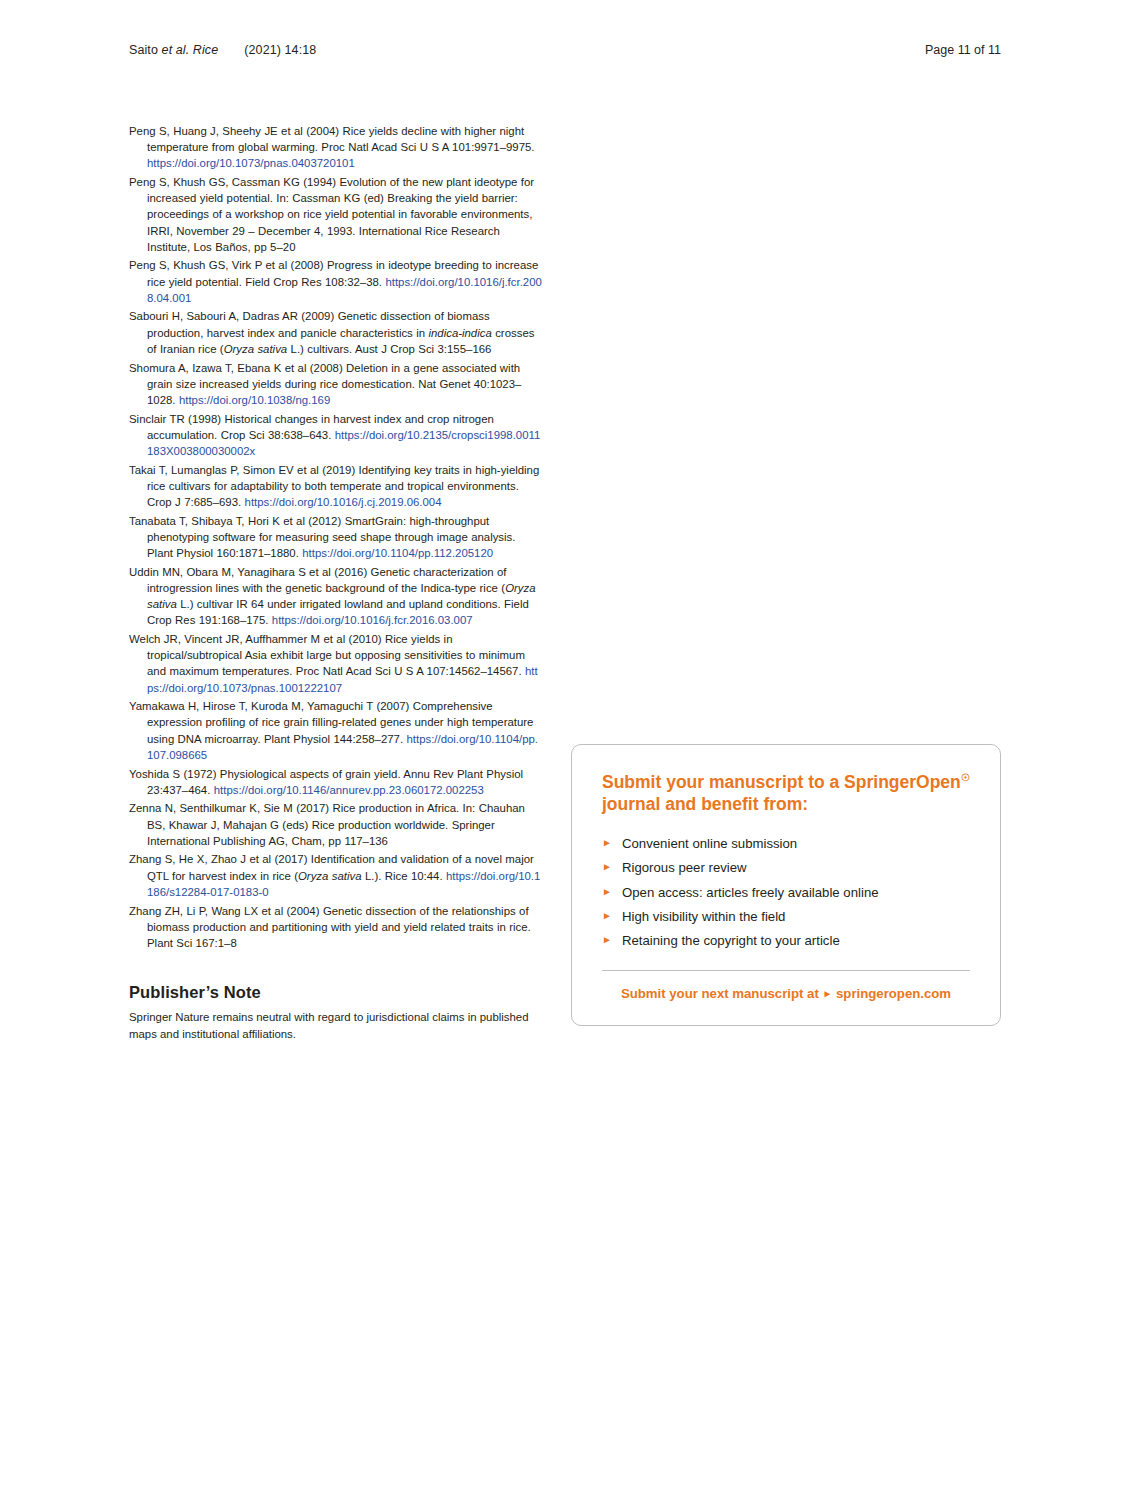Saito et al. Rice(2021) 14:18
Page 11 of 11
Peng S, Huang J, Sheehy JE et al (2004) Rice yields decline with higher night temperature from global warming. Proc Natl Acad Sci U S A 101:9971–9975. https://doi.org/10.1073/pnas.0403720101
Peng S, Khush GS, Cassman KG (1994) Evolution of the new plant ideotype for increased yield potential. In: Cassman KG (ed) Breaking the yield barrier: proceedings of a workshop on rice yield potential in favorable environments, IRRI, November 29 – December 4, 1993. International Rice Research Institute, Los Baños, pp 5–20
Peng S, Khush GS, Virk P et al (2008) Progress in ideotype breeding to increase rice yield potential. Field Crop Res 108:32–38. https://doi.org/10.1016/j.fcr.2008.04.001
Sabouri H, Sabouri A, Dadras AR (2009) Genetic dissection of biomass production, harvest index and panicle characteristics in indica-indica crosses of Iranian rice (Oryza sativa L.) cultivars. Aust J Crop Sci 3:155–166
Shomura A, Izawa T, Ebana K et al (2008) Deletion in a gene associated with grain size increased yields during rice domestication. Nat Genet 40:1023–1028. https://doi.org/10.1038/ng.169
Sinclair TR (1998) Historical changes in harvest index and crop nitrogen accumulation. Crop Sci 38:638–643. https://doi.org/10.2135/cropsci1998.0011183X003800030002x
Takai T, Lumanglas P, Simon EV et al (2019) Identifying key traits in high-yielding rice cultivars for adaptability to both temperate and tropical environments. Crop J 7:685–693. https://doi.org/10.1016/j.cj.2019.06.004
Tanabata T, Shibaya T, Hori K et al (2012) SmartGrain: high-throughput phenotyping software for measuring seed shape through image analysis. Plant Physiol 160:1871–1880. https://doi.org/10.1104/pp.112.205120
Uddin MN, Obara M, Yanagihara S et al (2016) Genetic characterization of introgression lines with the genetic background of the Indica-type rice (Oryza sativa L.) cultivar IR 64 under irrigated lowland and upland conditions. Field Crop Res 191:168–175. https://doi.org/10.1016/j.fcr.2016.03.007
Welch JR, Vincent JR, Auffhammer M et al (2010) Rice yields in tropical/subtropical Asia exhibit large but opposing sensitivities to minimum and maximum temperatures. Proc Natl Acad Sci U S A 107:14562–14567. https://doi.org/10.1073/pnas.1001222107
Yamakawa H, Hirose T, Kuroda M, Yamaguchi T (2007) Comprehensive expression profiling of rice grain filling-related genes under high temperature using DNA microarray. Plant Physiol 144:258–277. https://doi.org/10.1104/pp.107.098665
Yoshida S (1972) Physiological aspects of grain yield. Annu Rev Plant Physiol 23:437–464. https://doi.org/10.1146/annurev.pp.23.060172.002253
Zenna N, Senthilkumar K, Sie M (2017) Rice production in Africa. In: Chauhan BS, Khawar J, Mahajan G (eds) Rice production worldwide. Springer International Publishing AG, Cham, pp 117–136
Zhang S, He X, Zhao J et al (2017) Identification and validation of a novel major QTL for harvest index in rice (Oryza sativa L.). Rice 10:44. https://doi.org/10.1186/s12284-017-0183-0
Zhang ZH, Li P, Wang LX et al (2004) Genetic dissection of the relationships of biomass production and partitioning with yield and yield related traits in rice. Plant Sci 167:1–8
Publisher’s Note
Springer Nature remains neutral with regard to jurisdictional claims in published maps and institutional affiliations.
Submit your manuscript to a SpringerOpen☉ journal and benefit from:
Convenient online submission
Rigorous peer review
Open access: articles freely available online
High visibility within the field
Retaining the copyright to your article
Submit your next manuscript at ► springeropen.com